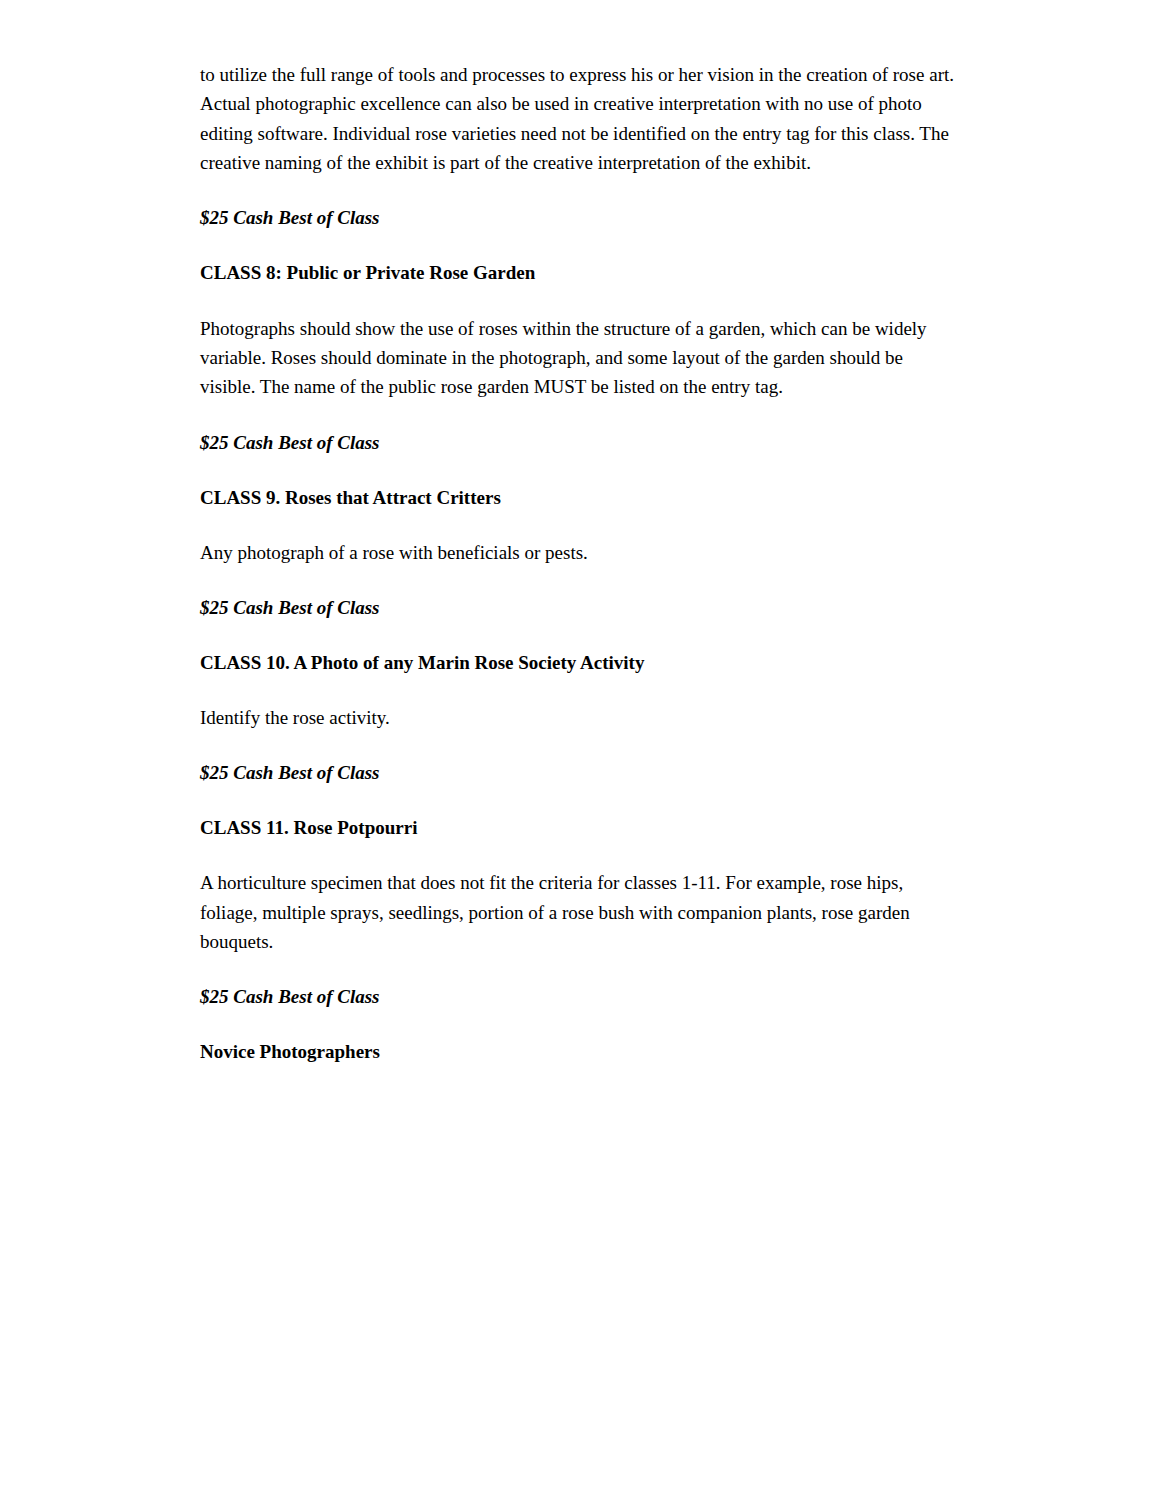to utilize the full range of tools and processes to express his or her vision in the creation of rose art. Actual photographic excellence can also be used in creative interpretation with no use of photo editing software. Individual rose varieties need not be identified on the entry tag for this class. The creative naming of the exhibit is part of the creative interpretation of the exhibit.
$25 Cash Best of Class
CLASS 8: Public or Private Rose Garden
Photographs should show the use of roses within the structure of a garden, which can be widely variable. Roses should dominate in the photograph, and some layout of the garden should be visible. The name of the public rose garden MUST be listed on the entry tag.
$25 Cash Best of Class
CLASS 9. Roses that Attract Critters
Any photograph of a rose with beneficials or pests.
$25 Cash Best of Class
CLASS 10. A Photo of any Marin Rose Society Activity
Identify the rose activity.
$25 Cash Best of Class
CLASS 11. Rose Potpourri
A horticulture specimen that does not fit the criteria for classes 1-11. For example, rose hips, foliage, multiple sprays, seedlings, portion of a rose bush with companion plants, rose garden bouquets.
$25 Cash Best of Class
Novice Photographers